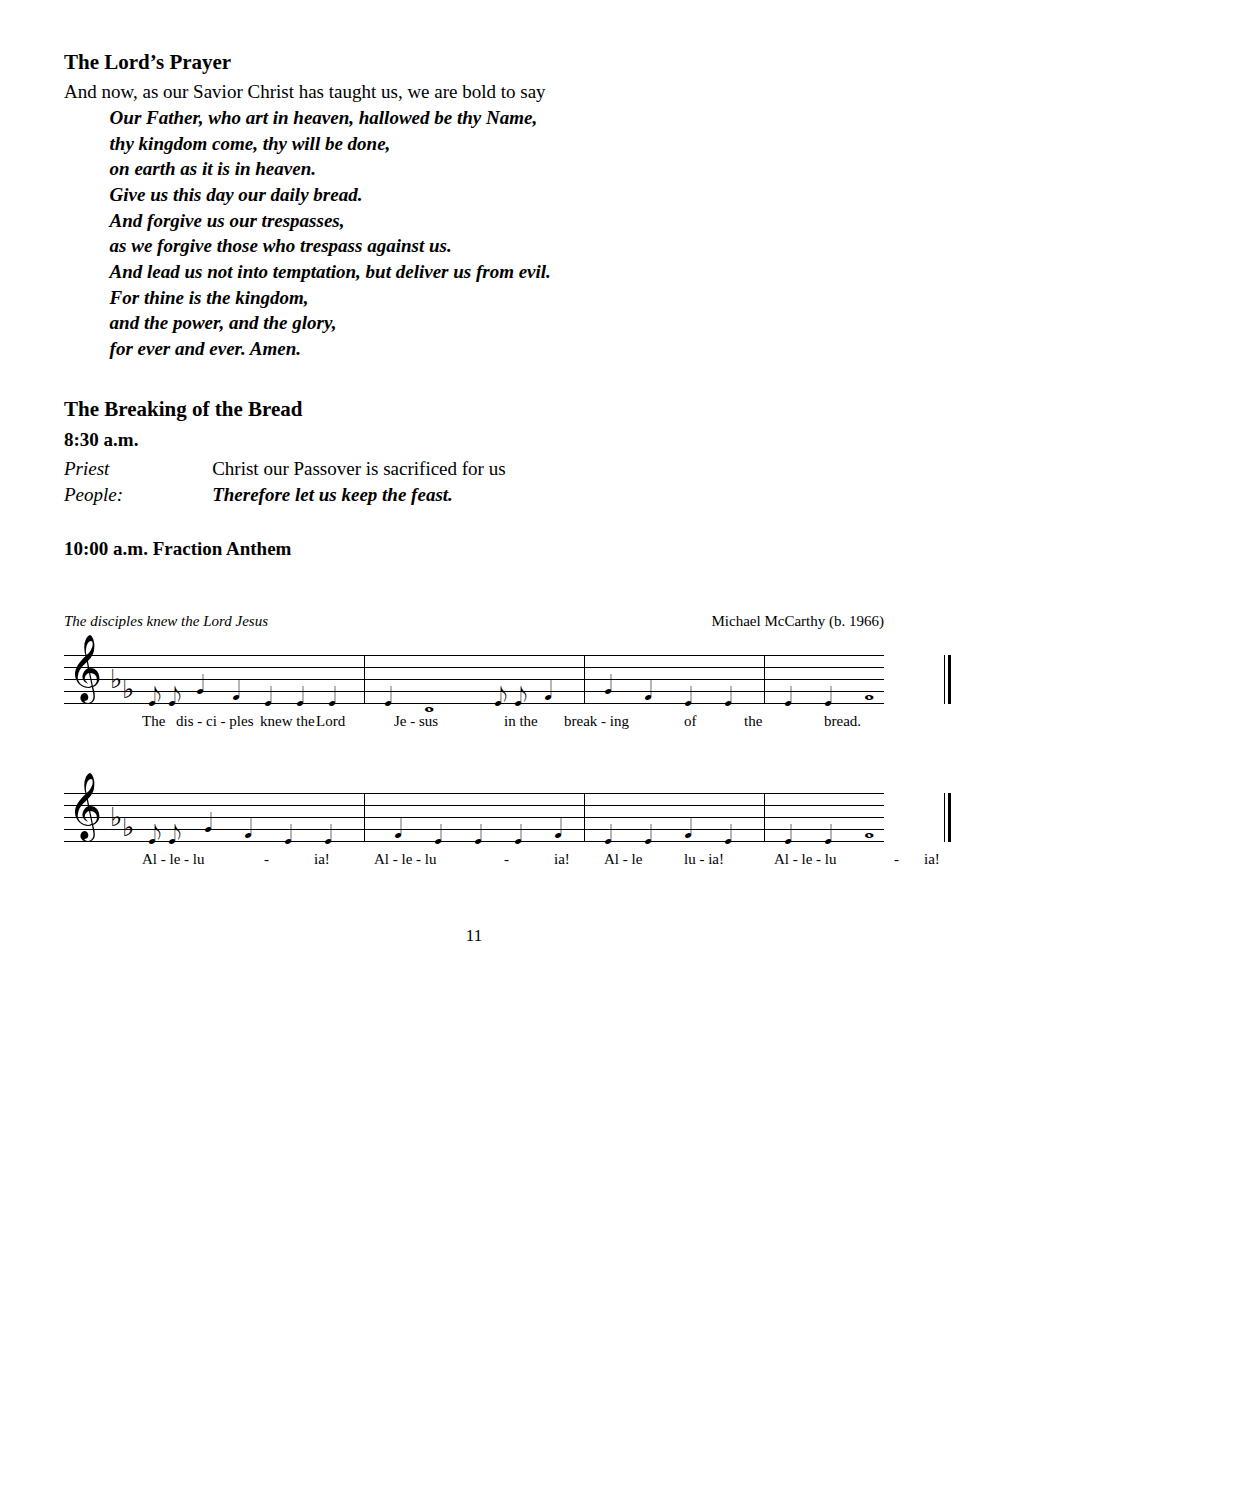The Lord’s Prayer
And now, as our Savior Christ has taught us, we are bold to say
Our Father, who art in heaven, hallowed be thy Name,
thy kingdom come, thy will be done,
on earth as it is in heaven.
Give us this day our daily bread.
And forgive us our trespasses,
as we forgive those who trespass against us.
And lead us not into temptation, but deliver us from evil.
For thine is the kingdom,
and the power, and the glory,
for ever and ever. Amen.
The Breaking of the Bread
8:30 a.m.
| Priest | Christ our Passover is sacrificed for us |
| People: | Therefore let us keep the feast. |
10:00 a.m. Fraction Anthem
The disciples knew the Lord Jesus Michael McCarthy (b. 1966)
𝄞
♭
♭
𝅘𝅥𝅮
𝅘𝅥𝅮
𝅘𝅥
𝅘𝅥
𝅘𝅥
𝅘𝅥
𝅘𝅥
𝅘𝅥
𝅝
𝅘𝅥𝅮
𝅘𝅥𝅮
𝅘𝅥
𝅘𝅥
𝅘𝅥
𝅘𝅥
𝅘𝅥
𝅘𝅥
𝅘𝅥
𝅝
The dis - ci - ples knew the Lord Je - sus in the break - ing of the bread.
𝄞
♭
♭
𝅘𝅥𝅮
𝅘𝅥𝅮
𝅘𝅥
𝅘𝅥
𝅘𝅥
𝅘𝅥
𝅘𝅥
𝅘𝅥
𝅘𝅥
𝅘𝅥
𝅘𝅥
𝅘𝅥
𝅘𝅥
𝅘𝅥
𝅘𝅥
𝅘𝅥
𝅘𝅥
𝅝
Al - le - lu - ia! Al - le - lu - ia! Al - le lu - ia! Al - le - lu - ia!
11